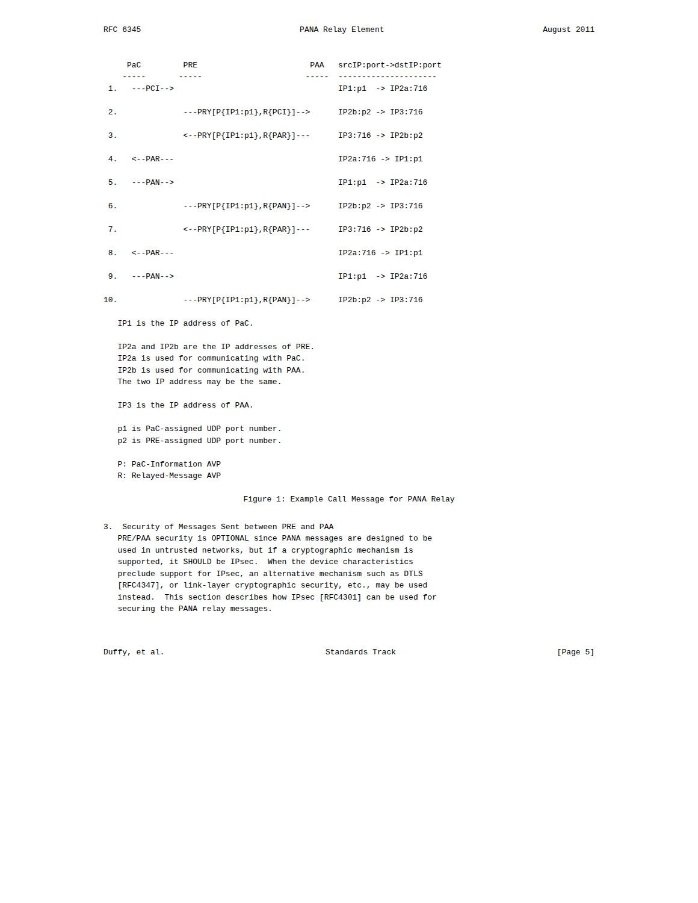RFC 6345 PANA Relay Element August 2011
     PaC         PRE                        PAA   srcIP:port->dstIP:port
    -----       -----                      -----  ---------------------
 1.   ---PCI-->                                   IP1:p1  -> IP2a:716

 2.              ---PRY[P{IP1:p1},R{PCI}]-->      IP2b:p2 -> IP3:716

 3.              <--PRY[P{IP1:p1},R{PAR}]---      IP3:716 -> IP2b:p2

 4.   <--PAR---                                   IP2a:716 -> IP1:p1

 5.   ---PAN-->                                   IP1:p1  -> IP2a:716

 6.              ---PRY[P{IP1:p1},R{PAN}]-->      IP2b:p2 -> IP3:716

 7.              <--PRY[P{IP1:p1},R{PAR}]---      IP3:716 -> IP2b:p2

 8.   <--PAR---                                   IP2a:716 -> IP1:p1

 9.   ---PAN-->                                   IP1:p1  -> IP2a:716

10.              ---PRY[P{IP1:p1},R{PAN}]-->      IP2b:p2 -> IP3:716

   IP1 is the IP address of PaC.

   IP2a and IP2b are the IP addresses of PRE.
   IP2a is used for communicating with PaC.
   IP2b is used for communicating with PAA.
   The two IP address may be the same.

   IP3 is the IP address of PAA.

   p1 is PaC-assigned UDP port number.
   p2 is PRE-assigned UDP port number.

   P: PaC-Information AVP
   R: Relayed-Message AVP
Figure 1: Example Call Message for PANA Relay
3.  Security of Messages Sent between PRE and PAA
   PRE/PAA security is OPTIONAL since PANA messages are designed to be
   used in untrusted networks, but if a cryptographic mechanism is
   supported, it SHOULD be IPsec.  When the device characteristics
   preclude support for IPsec, an alternative mechanism such as DTLS
   [RFC4347], or link-layer cryptographic security, etc., may be used
   instead.  This section describes how IPsec [RFC4301] can be used for
   securing the PANA relay messages.
Duffy, et al. Standards Track [Page 5]